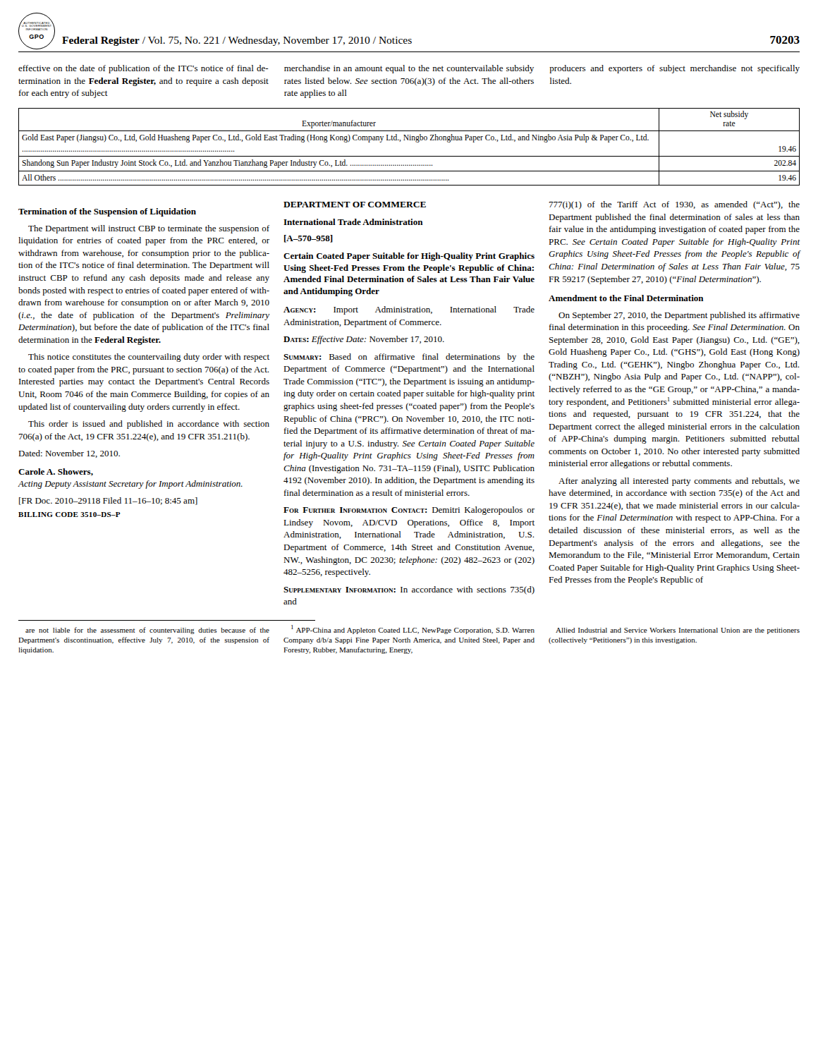AUTHENTICATED
U.S. GOVERNMENT
INFORMATION
GPO
Federal Register / Vol. 75, No. 221 / Wednesday, November 17, 2010 / Notices
70203
effective on the date of publication of the ITC's notice of final determination in the Federal Register, and to require a cash deposit for each entry of subject
merchandise in an amount equal to the net countervailable subsidy rates listed below. See section 706(a)(3) of the Act. The all-others rate applies to all
producers and exporters of subject merchandise not specifically listed.
| Exporter/manufacturer | Net subsidy rate |
| --- | --- |
| Gold East Paper (Jiangsu) Co., Ltd, Gold Huasheng Paper Co., Ltd., Gold East Trading (Hong Kong) Company Ltd., Ningbo Zhonghua Paper Co., Ltd., and Ningbo Asia Pulp & Paper Co., Ltd. ......................................................................................................... | 19.46 |
| Shandong Sun Paper Industry Joint Stock Co., Ltd. and Yanzhou Tianzhang Paper Industry Co., Ltd. ......................................... | 202.84 |
| All Others ................................................................................................................................................................................................. | 19.46 |
Termination of the Suspension of Liquidation
The Department will instruct CBP to terminate the suspension of liquidation for entries of coated paper from the PRC entered, or withdrawn from warehouse, for consumption prior to the publication of the ITC's notice of final determination. The Department will instruct CBP to refund any cash deposits made and release any bonds posted with respect to entries of coated paper entered of withdrawn from warehouse for consumption on or after March 9, 2010 (i.e., the date of publication of the Department's Preliminary Determination), but before the date of publication of the ITC's final determination in the Federal Register.
This notice constitutes the countervailing duty order with respect to coated paper from the PRC, pursuant to section 706(a) of the Act. Interested parties may contact the Department's Central Records Unit, Room 7046 of the main Commerce Building, for copies of an updated list of countervailing duty orders currently in effect.
This order is issued and published in accordance with section 706(a) of the Act, 19 CFR 351.224(e), and 19 CFR 351.211(b).
Dated: November 12, 2010.
Carole A. Showers,
Acting Deputy Assistant Secretary for Import Administration.
[FR Doc. 2010–29118 Filed 11–16–10; 8:45 am]
BILLING CODE 3510–DS–P
DEPARTMENT OF COMMERCE
International Trade Administration
[A–570–958]
Certain Coated Paper Suitable for High-Quality Print Graphics Using Sheet-Fed Presses From the People's Republic of China: Amended Final Determination of Sales at Less Than Fair Value and Antidumping Order
Agency: Import Administration, International Trade Administration, Department of Commerce.
Dates: Effective Date: November 17, 2010.
Summary: Based on affirmative final determinations by the Department of Commerce (“Department”) and the International Trade Commission (“ITC”), the Department is issuing an antidumping duty order on certain coated paper suitable for high-quality print graphics using sheet-fed presses (“coated paper”) from the People's Republic of China (“PRC”). On November 10, 2010, the ITC notified the Department of its affirmative determination of threat of material injury to a U.S. industry. See Certain Coated Paper Suitable for High-Quality Print Graphics Using Sheet-Fed Presses from China (Investigation No. 731–TA–1159 (Final), USITC Publication 4192 (November 2010). In addition, the Department is amending its final determination as a result of ministerial errors.
For Further Information Contact: Demitri Kalogeropoulos or Lindsey Novom, AD/CVD Operations, Office 8, Import Administration, International Trade Administration, U.S. Department of Commerce, 14th Street and Constitution Avenue, NW., Washington, DC 20230; telephone: (202) 482–2623 or (202) 482–5256, respectively.
Supplementary Information: In accordance with sections 735(d) and
777(i)(1) of the Tariff Act of 1930, as amended (“Act”), the Department published the final determination of sales at less than fair value in the antidumping investigation of coated paper from the PRC. See Certain Coated Paper Suitable for High-Quality Print Graphics Using Sheet-Fed Presses from the People's Republic of China: Final Determination of Sales at Less Than Fair Value, 75 FR 59217 (September 27, 2010) (“Final Determination”).
Amendment to the Final Determination
On September 27, 2010, the Department published its affirmative final determination in this proceeding. See Final Determination. On September 28, 2010, Gold East Paper (Jiangsu) Co., Ltd. (“GE”), Gold Huasheng Paper Co., Ltd. (“GHS”), Gold East (Hong Kong) Trading Co., Ltd. (“GEHK”), Ningbo Zhonghua Paper Co., Ltd. (“NBZH”), Ningbo Asia Pulp and Paper Co., Ltd. (“NAPP”), collectively referred to as the “GE Group,” or “APP-China,” a mandatory respondent, and Petitioners1 submitted ministerial error allegations and requested, pursuant to 19 CFR 351.224, that the Department correct the alleged ministerial errors in the calculation of APP-China's dumping margin. Petitioners submitted rebuttal comments on October 1, 2010. No other interested party submitted ministerial error allegations or rebuttal comments.
After analyzing all interested party comments and rebuttals, we have determined, in accordance with section 735(e) of the Act and 19 CFR 351.224(e), that we made ministerial errors in our calculations for the Final Determination with respect to APP-China. For a detailed discussion of these ministerial errors, as well as the Department's analysis of the errors and allegations, see the Memorandum to the File, “Ministerial Error Memorandum, Certain Coated Paper Suitable for High-Quality Print Graphics Using Sheet-Fed Presses from the People's Republic of
are not liable for the assessment of countervailing duties because of the Department's discontinuation, effective July 7, 2010, of the suspension of liquidation.
1 APP-China and Appleton Coated LLC, NewPage Corporation, S.D. Warren Company d/b/a Sappi Fine Paper North America, and United Steel, Paper and Forestry, Rubber, Manufacturing, Energy,
Allied Industrial and Service Workers International Union are the petitioners (collectively “Petitioners”) in this investigation.